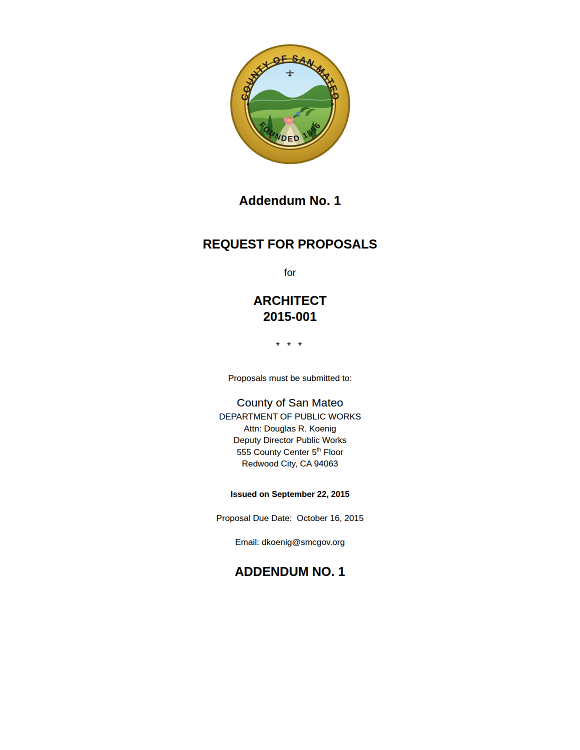COUNTY OF SAN MATEO FOUNDED 1856
Addendum No. 1
REQUEST FOR PROPOSALS
for
ARCHITECT
2015-001
* * *
Proposals must be submitted to:
County of San Mateo DEPARTMENT OF PUBLIC WORKS Attn: Douglas R. Koenig Deputy Director Public Works 555 County Center 5th Floor Redwood City, CA 94063
Issued on September 22, 2015
Proposal Due Date: October 16, 2015
Email: dkoenig@smcgov.org
ADDENDUM NO. 1